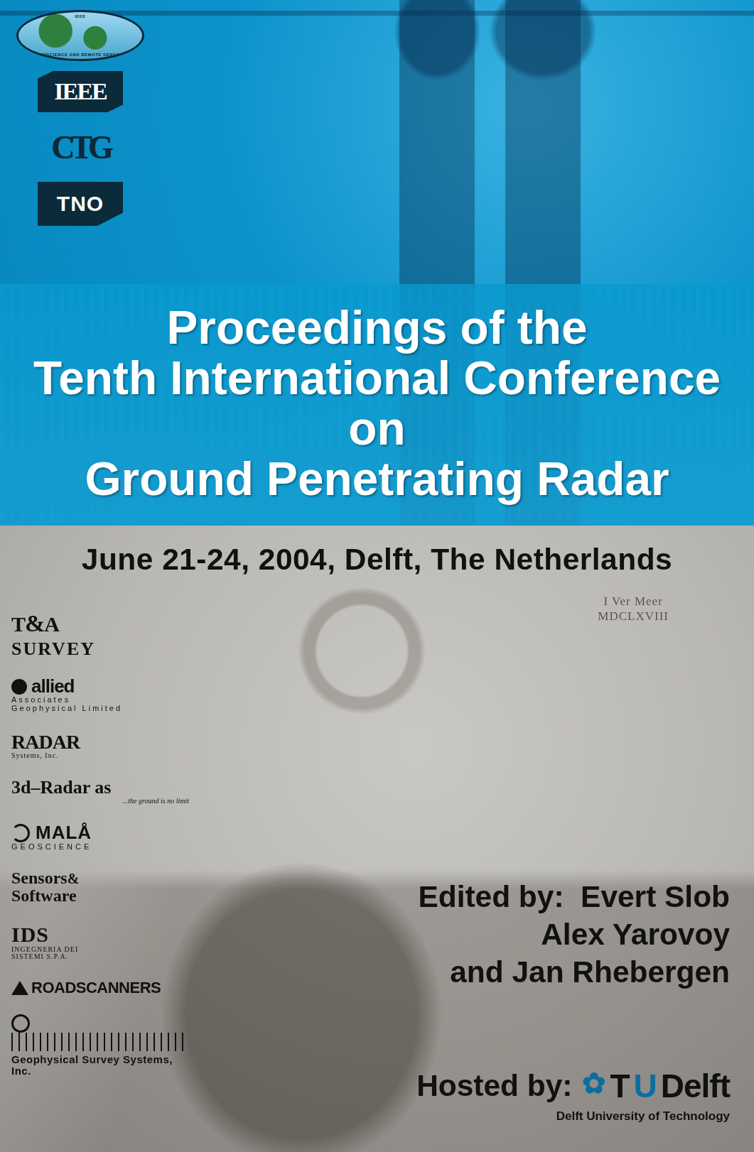IEEE Geoscience and Remote Sensing
IEEE
CTG
TNO
Proceedings of the
Tenth International Conference on
Ground Penetrating Radar
Volume I
June 21-24, 2004, Delft, The Netherlands
T&A
SURVEY
allied
Associates Geophysical Limited
RADAR
Systems, Inc.
3d–Radar as
...the ground is no limit
MALÅ
GEOSCIENCE
Sensors&
Software
IDS INGEGNERIA DEI
SISTEMI S.P.A.
ROADSCANNERS
Geophysical Survey Systems, Inc.
Edited by: Evert Slob
Alex Yarovoy
and Jan Rhebergen
Hosted by: ✿TUDelft
Delft University of Technology